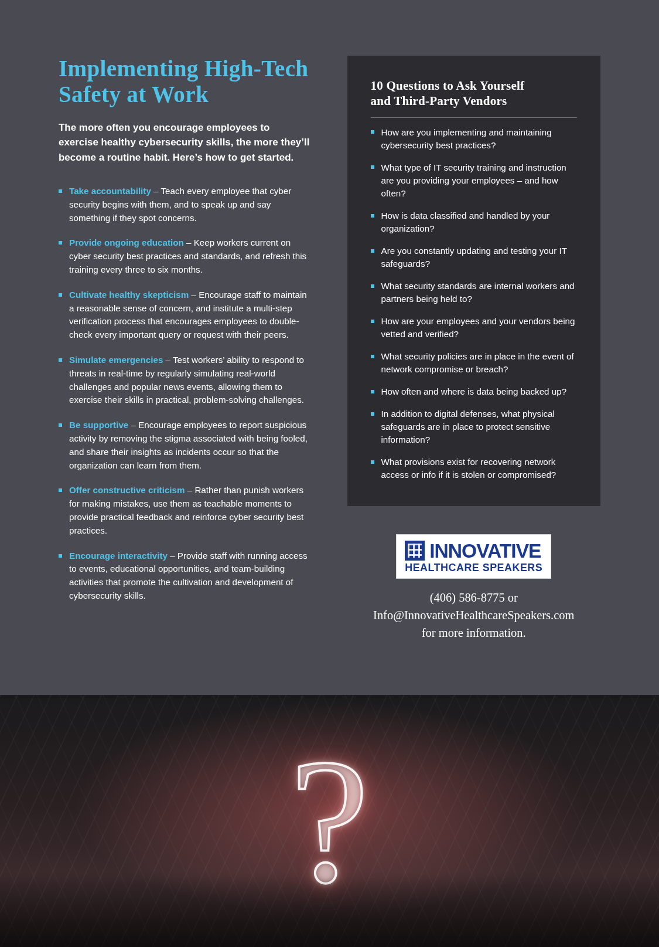Implementing High-Tech Safety at Work
The more often you encourage employees to exercise healthy cybersecurity skills, the more they’ll become a routine habit. Here’s how to get started.
Take accountability – Teach every employee that cyber security begins with them, and to speak up and say something if they spot concerns.
Provide ongoing education – Keep workers current on cyber security best practices and standards, and refresh this training every three to six months.
Cultivate healthy skepticism – Encourage staff to maintain a reasonable sense of concern, and institute a multi-step verification process that encourages employees to double-check every important query or request with their peers.
Simulate emergencies – Test workers’ ability to respond to threats in real-time by regularly simulating real-world challenges and popular news events, allowing them to exercise their skills in practical, problem-solving challenges.
Be supportive – Encourage employees to report suspicious activity by removing the stigma associated with being fooled, and share their insights as incidents occur so that the organization can learn from them.
Offer constructive criticism – Rather than punish workers for making mistakes, use them as teachable moments to provide practical feedback and reinforce cyber security best practices.
Encourage interactivity – Provide staff with running access to events, educational opportunities, and team-building activities that promote the cultivation and development of cybersecurity skills.
10 Questions to Ask Yourself
and Third-Party Vendors
How are you implementing and maintaining cybersecurity best practices?
What type of IT security training and instruction are you providing your employees – and how often?
How is data classified and handled by your organization?
Are you constantly updating and testing your IT safeguards?
What security standards are internal workers and partners being held to?
How are your employees and your vendors being vetted and verified?
What security policies are in place in the event of network compromise or breach?
How often and where is data being backed up?
In addition to digital defenses, what physical safeguards are in place to protect sensitive information?
What provisions exist for recovering network access or info if it is stolen or compromised?
INNOVATIVE
HEALTHCARE SPEAKERS
(406) 586-8775 or
Info@InnovativeHealthcareSpeakers.com
for more information.
?